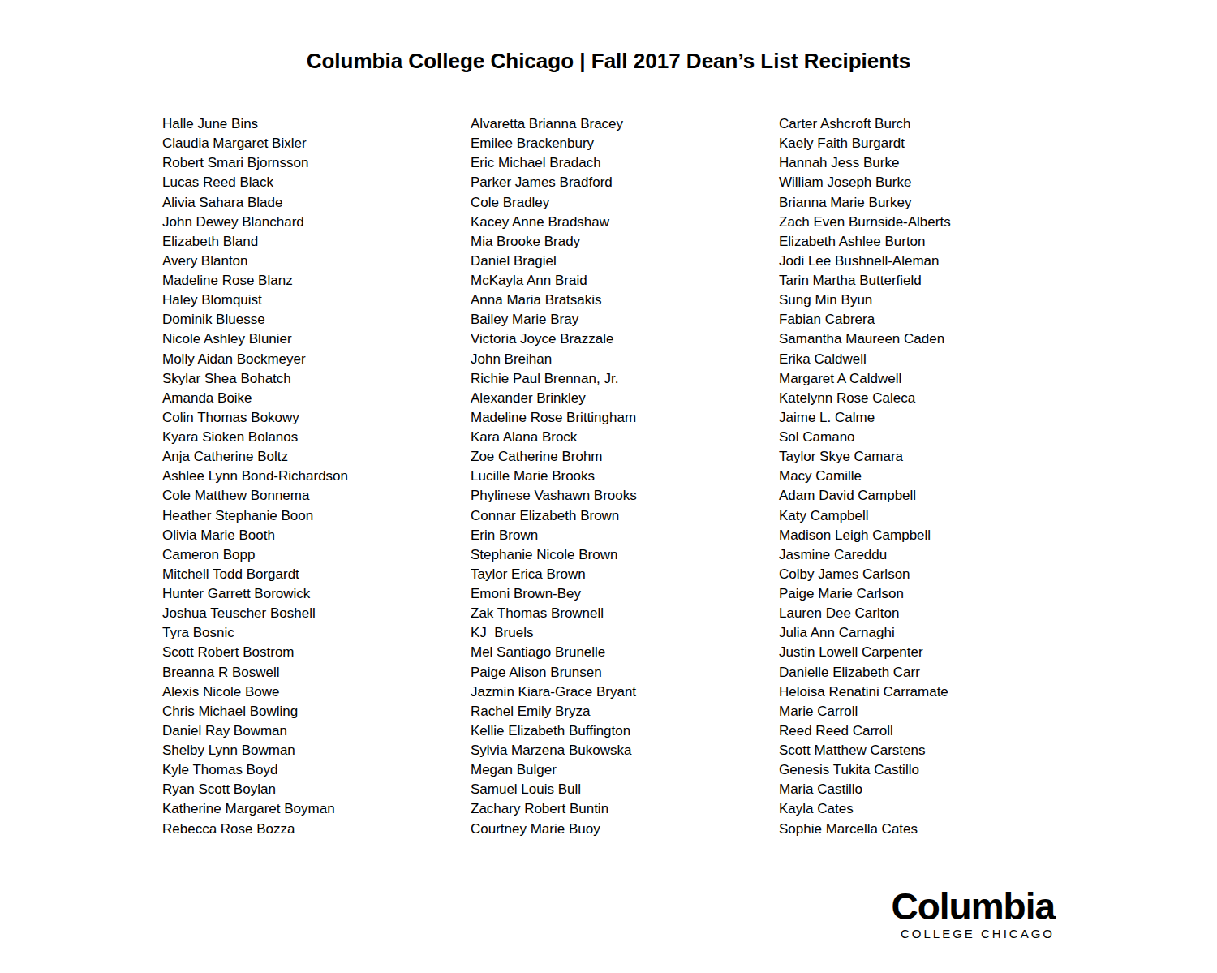Columbia College Chicago | Fall 2017 Dean’s List Recipients
Halle June Bins
Claudia Margaret Bixler
Robert Smari Bjornsson
Lucas Reed Black
Alivia Sahara Blade
John Dewey Blanchard
Elizabeth Bland
Avery Blanton
Madeline Rose Blanz
Haley Blomquist
Dominik Bluesse
Nicole Ashley Blunier
Molly Aidan Bockmeyer
Skylar Shea Bohatch
Amanda Boike
Colin Thomas Bokowy
Kyara Sioken Bolanos
Anja Catherine Boltz
Ashlee Lynn Bond-Richardson
Cole Matthew Bonnema
Heather Stephanie Boon
Olivia Marie Booth
Cameron Bopp
Mitchell Todd Borgardt
Hunter Garrett Borowick
Joshua Teuscher Boshell
Tyra Bosnic
Scott Robert Bostrom
Breanna R Boswell
Alexis Nicole Bowe
Chris Michael Bowling
Daniel Ray Bowman
Shelby Lynn Bowman
Kyle Thomas Boyd
Ryan Scott Boylan
Katherine Margaret Boyman
Rebecca Rose Bozza
Alvaretta Brianna Bracey
Emilee Brackenbury
Eric Michael Bradach
Parker James Bradford
Cole Bradley
Kacey Anne Bradshaw
Mia Brooke Brady
Daniel Bragiel
McKayla Ann Braid
Anna Maria Bratsakis
Bailey Marie Bray
Victoria Joyce Brazzale
John Breihan
Richie Paul Brennan, Jr.
Alexander Brinkley
Madeline Rose Brittingham
Kara Alana Brock
Zoe Catherine Brohm
Lucille Marie Brooks
Phylinese Vashawn Brooks
Connar Elizabeth Brown
Erin Brown
Stephanie Nicole Brown
Taylor Erica Brown
Emoni Brown-Bey
Zak Thomas Brownell
KJ Bruels
Mel Santiago Brunelle
Paige Alison Brunsen
Jazmin Kiara-Grace Bryant
Rachel Emily Bryza
Kellie Elizabeth Buffington
Sylvia Marzena Bukowska
Megan Bulger
Samuel Louis Bull
Zachary Robert Buntin
Courtney Marie Buoy
Carter Ashcroft Burch
Kaely Faith Burgardt
Hannah Jess Burke
William Joseph Burke
Brianna Marie Burkey
Zach Even Burnside-Alberts
Elizabeth Ashlee Burton
Jodi Lee Bushnell-Aleman
Tarin Martha Butterfield
Sung Min Byun
Fabian Cabrera
Samantha Maureen Caden
Erika Caldwell
Margaret A Caldwell
Katelynn Rose Caleca
Jaime L. Calme
Sol Camano
Taylor Skye Camara
Macy Camille
Adam David Campbell
Katy Campbell
Madison Leigh Campbell
Jasmine Careddu
Colby James Carlson
Paige Marie Carlson
Lauren Dee Carlton
Julia Ann Carnaghi
Justin Lowell Carpenter
Danielle Elizabeth Carr
Heloisa Renatini Carramate
Marie Carroll
Reed Reed Carroll
Scott Matthew Carstens
Genesis Tukita Castillo
Maria Castillo
Kayla Cates
Sophie Marcella Cates
Columbia
COLLEGE CHICAGO